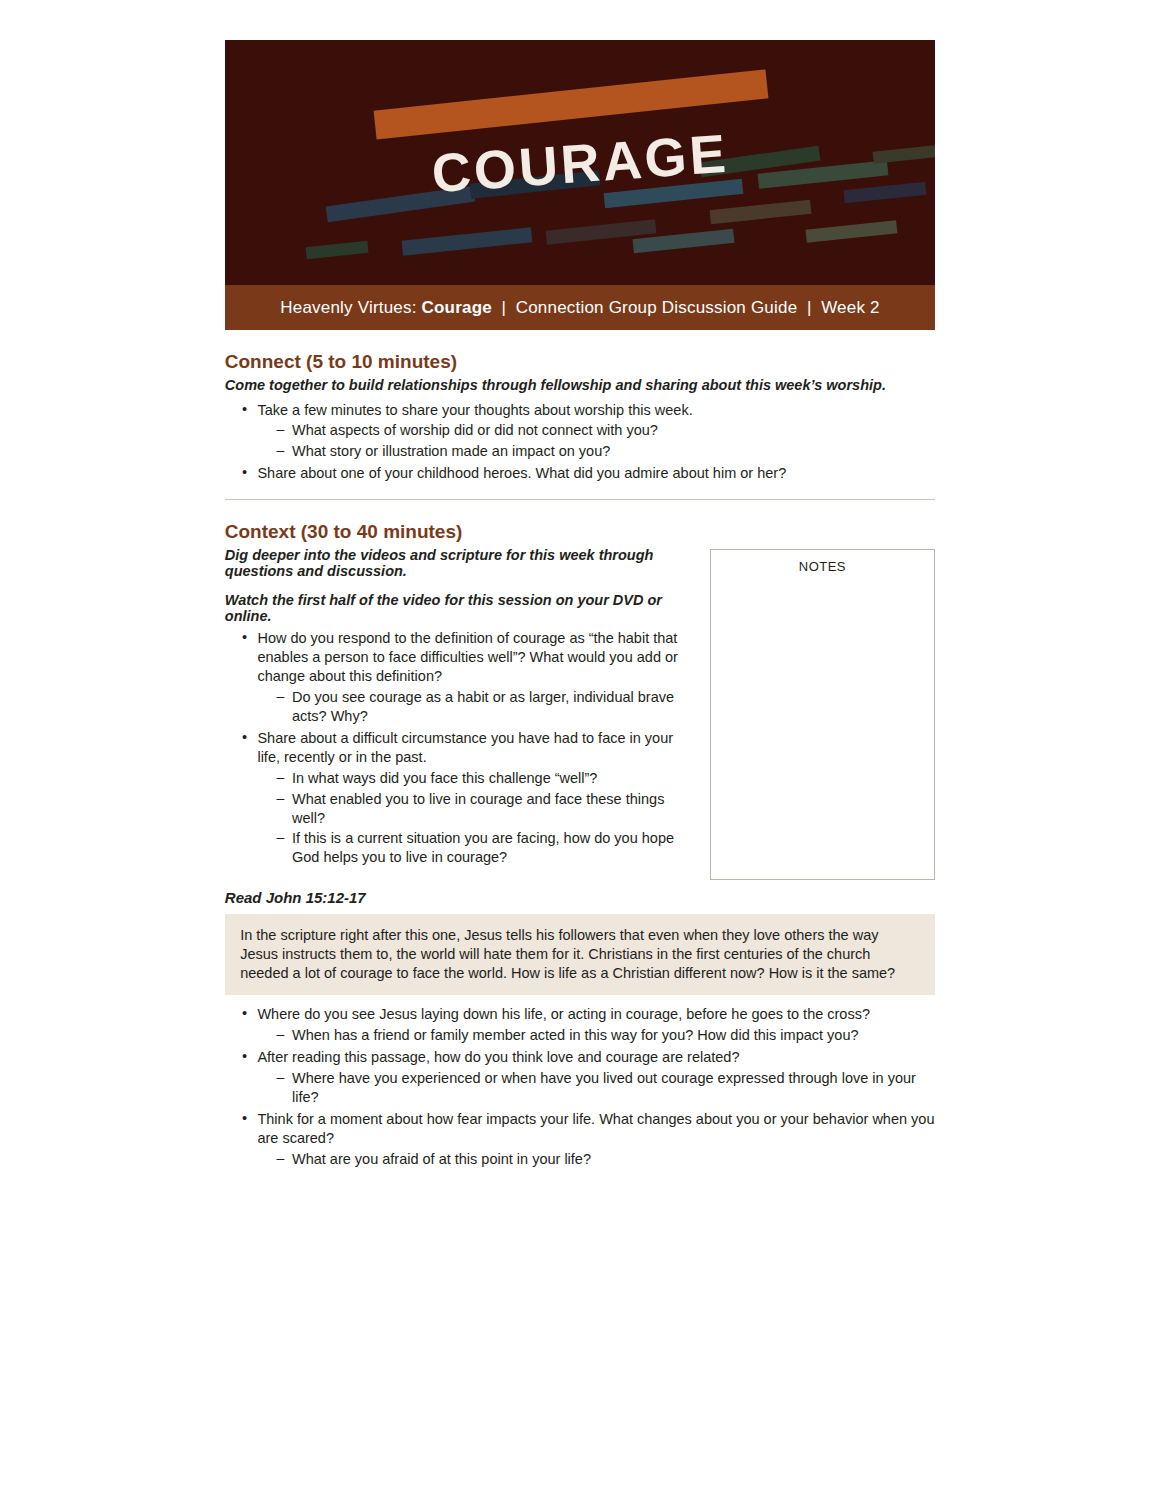Courage
Heavenly Virtues: Courage|Connection Group Discussion Guide|Week 2
Connect (5 to 10 minutes)
Come together to build relationships through fellowship and sharing about this week’s worship.
Take a few minutes to share your thoughts about worship this week.
What aspects of worship did or did not connect with you?
What story or illustration made an impact on you?
Share about one of your childhood heroes. What did you admire about him or her?
Context (30 to 40 minutes)
Dig deeper into the videos and scripture for this week through questions and discussion.
Watch the first half of the video for this session on your DVD or online.
How do you respond to the definition of courage as “the habit that enables a person to face difficulties well”? What would you add or change about this definition?
Do you see courage as a habit or as larger, individual brave acts? Why?
Share about a difficult circumstance you have had to face in your life, recently or in the past.
In what ways did you face this challenge “well”?
What enabled you to live in courage and face these things well?
If this is a current situation you are facing, how do you hope God helps you to live in courage?
NOTES
Read John 15:12-17
In the scripture right after this one, Jesus tells his followers that even when they love others the way Jesus instructs them to, the world will hate them for it. Christians in the first centuries of the church needed a lot of courage to face the world. How is life as a Christian different now? How is it the same?
Where do you see Jesus laying down his life, or acting in courage, before he goes to the cross?
When has a friend or family member acted in this way for you? How did this impact you?
After reading this passage, how do you think love and courage are related?
Where have you experienced or when have you lived out courage expressed through love in your life?
Think for a moment about how fear impacts your life. What changes about you or your behavior when you are scared?
What are you afraid of at this point in your life?